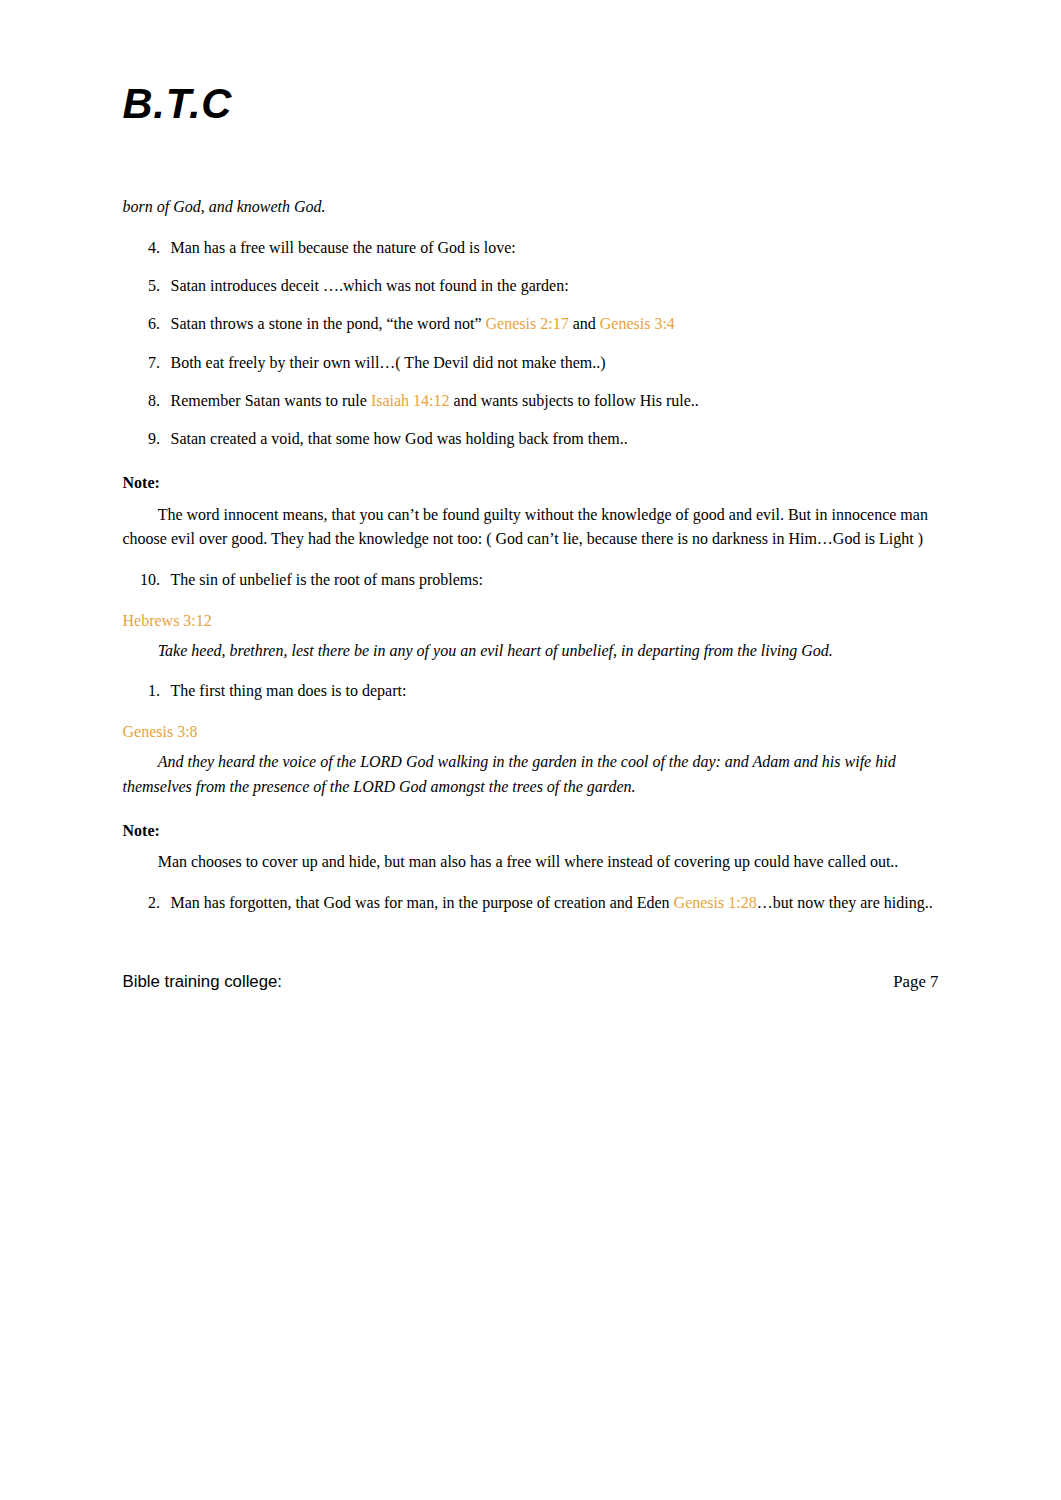B.T.C
born of God, and knoweth God.
Man has a free will because the nature of God is love:
Satan introduces deceit ….which was not found in the garden:
Satan throws a stone in the pond, “the word not” Genesis 2:17 and Genesis 3:4
Both eat freely by their own will…( The Devil did not make them..)
Remember Satan wants to rule Isaiah 14:12 and wants subjects to follow His rule..
Satan created a void, that some how God was holding back from them..
Note:
The word innocent means, that you can’t be found guilty without the knowledge of good and evil. But in innocence man choose evil over good. They had the knowledge not too: ( God can’t lie, because there is no darkness in Him…God is Light )
The sin of unbelief is the root of mans problems:
Hebrews 3:12
Take heed, brethren, lest there be in any of you an evil heart of unbelief, in departing from the living God.
The first thing man does is to depart:
Genesis 3:8
And they heard the voice of the LORD God walking in the garden in the cool of the day: and Adam and his wife hid themselves from the presence of the LORD God amongst the trees of the garden.
Note:
Man chooses to cover up and hide, but man also has a free will where instead of covering up could have called out..
Man has forgotten, that God was for man, in the purpose of creation and Eden Genesis 1:28…but now they are hiding..
Bible training college: Page 7